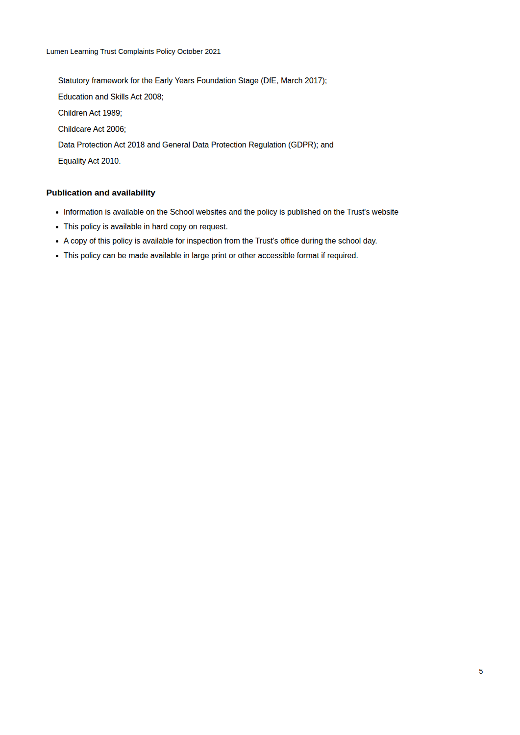Lumen Learning Trust Complaints Policy October 2021
Statutory framework for the Early Years Foundation Stage (DfE, March 2017);
Education and Skills Act 2008;
Children Act 1989;
Childcare Act 2006;
Data Protection Act 2018 and General Data Protection Regulation (GDPR); and
Equality Act 2010.
Publication and availability
Information is available on the School websites and the policy is published on the Trust's website
This policy is available in hard copy on request.
A copy of this policy is available for inspection from the Trust's office during the school day.
This policy can be made available in large print or other accessible format if required.
5